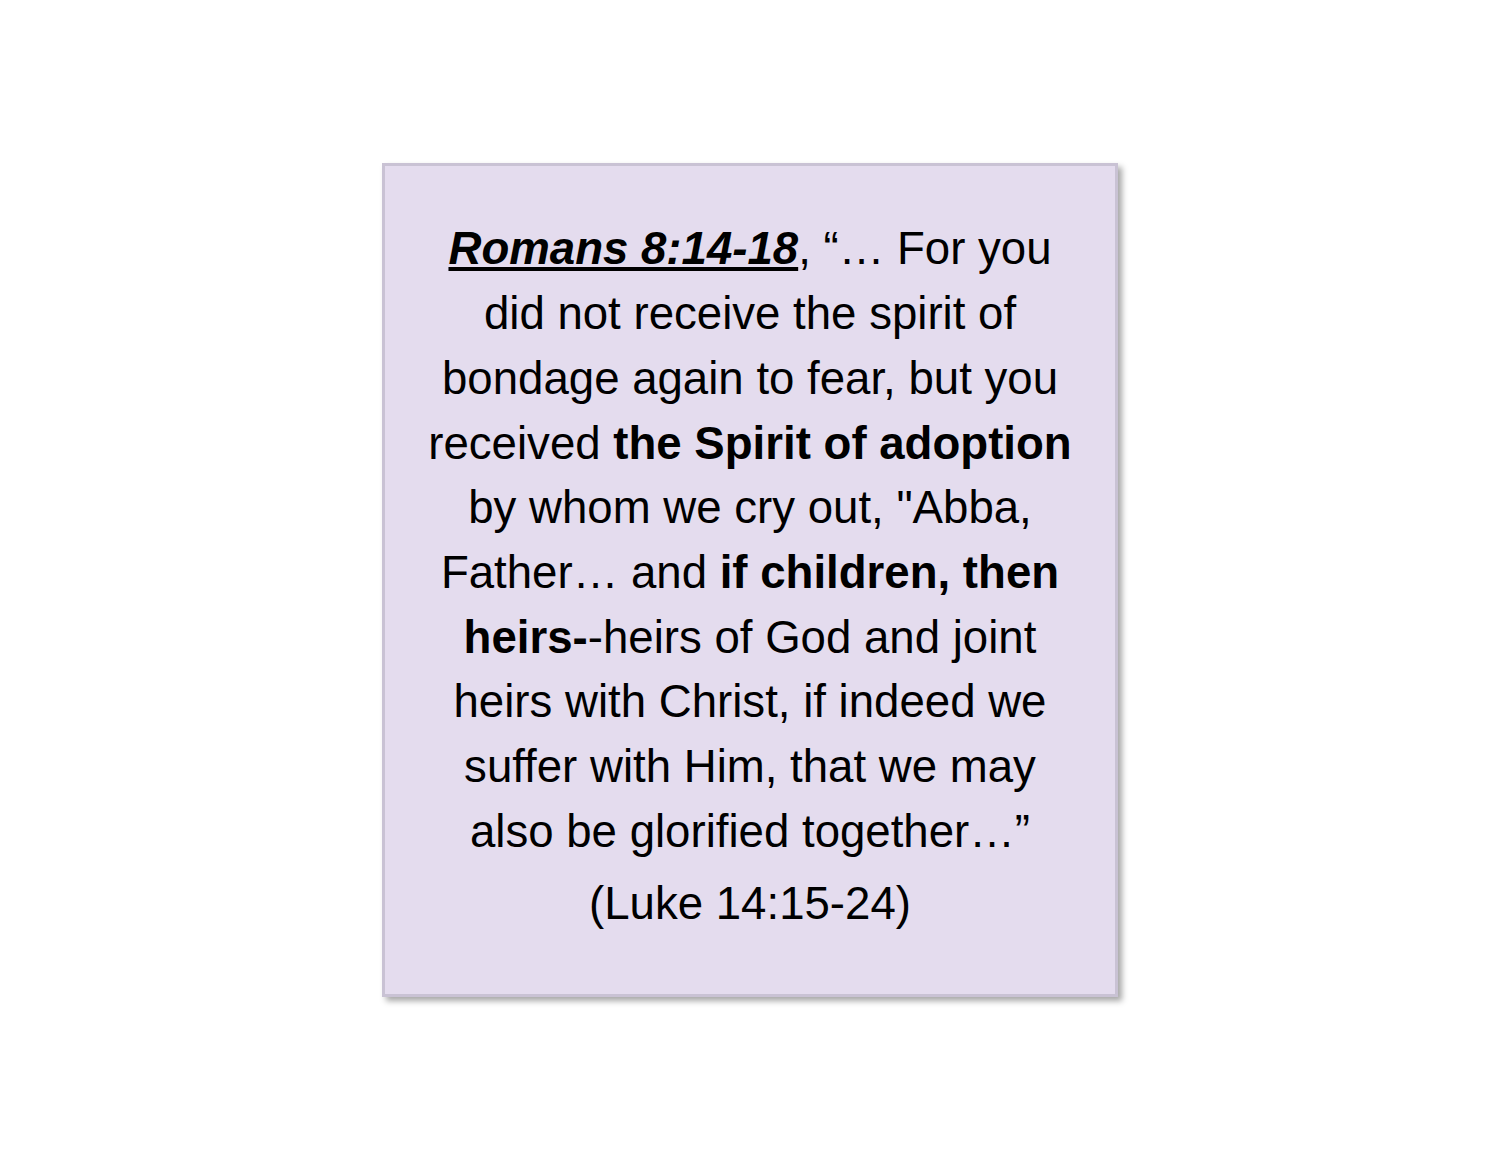Romans 8:14-18, “… For you did not receive the spirit of bondage again to fear, but you received the Spirit of adoption by whom we cry out, "Abba, Father… and if children, then heirs--heirs of God and joint heirs with Christ, if indeed we suffer with Him, that we may also be glorified together…” (Luke 14:15-24)